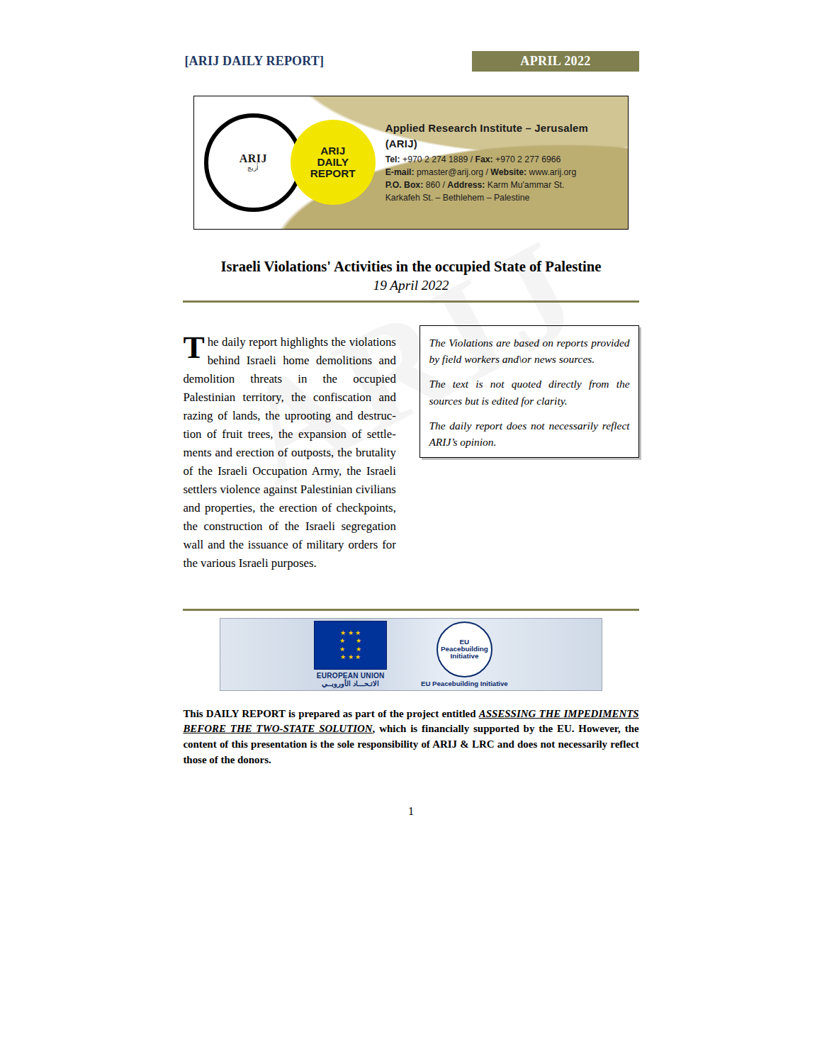ARIJ
[ARIJ DAILY REPORT]
APRIL 2022
ARIJ أريج
ARIJ DAILY REPORT
Applied Research Institute – Jerusalem (ARIJ)
Tel: +970 2 274 1889 / Fax: +970 2 277 6966
E-mail: pmaster@arij.org / Website: www.arij.org
P.O. Box: 860 / Address: Karm Mu'ammar St.
Karkafeh St. – Bethlehem – Palestine
Israeli Violations' Activities in the occupied State of Palestine
19 April 2022
The daily report highlights the violations behind Israeli home demolitions and demolition threats in the occupied Palestinian territory, the confiscation and razing of lands, the uprooting and destruction of fruit trees, the expansion of settlements and erection of outposts, the brutality of the Israeli Occupation Army, the Israeli settlers violence against Palestinian civilians and properties, the erection of checkpoints, the construction of the Israeli segregation wall and the issuance of military orders for the various Israeli purposes.
The Violations are based on reports provided by field workers and\or news sources.
The text is not quoted directly from the sources but is edited for clarity.
The daily report does not necessarily reflect ARIJ’s opinion.
EUROPEAN UNION
الاتـحـــاد الأوروبــي
EU
Peacebuilding
Initiative
EU Peacebuilding Initiative
This DAILY REPORT is prepared as part of the project entitled Assessing the Impediments before the Two-State Solution, which is financially supported by the EU. However, the content of this presentation is the sole responsibility of ARIJ & LRC and does not necessarily reflect those of the donors.
1